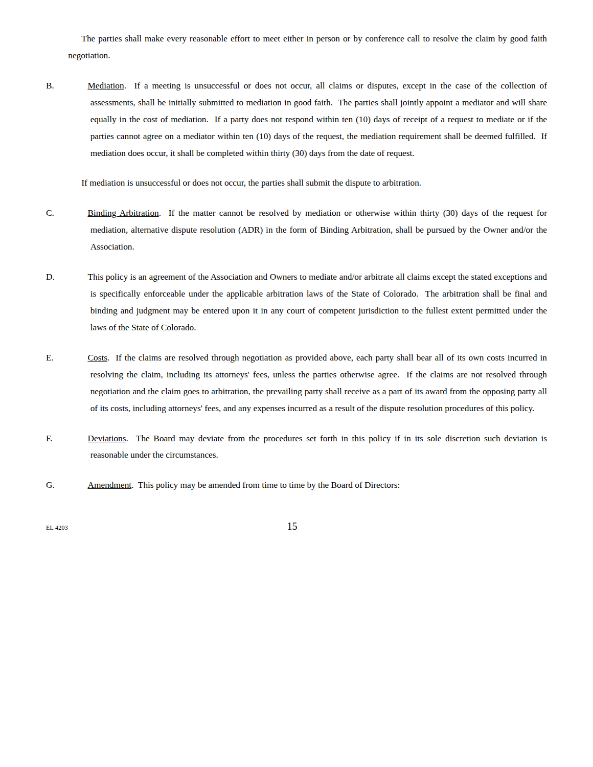The parties shall make every reasonable effort to meet either in person or by conference call to resolve the claim by good faith negotiation.
B. Mediation. If a meeting is unsuccessful or does not occur, all claims or disputes, except in the case of the collection of assessments, shall be initially submitted to mediation in good faith. The parties shall jointly appoint a mediator and will share equally in the cost of mediation. If a party does not respond within ten (10) days of receipt of a request to mediate or if the parties cannot agree on a mediator within ten (10) days of the request, the mediation requirement shall be deemed fulfilled. If mediation does occur, it shall be completed within thirty (30) days from the date of request.
If mediation is unsuccessful or does not occur, the parties shall submit the dispute to arbitration.
C. Binding Arbitration. If the matter cannot be resolved by mediation or otherwise within thirty (30) days of the request for mediation, alternative dispute resolution (ADR) in the form of Binding Arbitration, shall be pursued by the Owner and/or the Association.
D. This policy is an agreement of the Association and Owners to mediate and/or arbitrate all claims except the stated exceptions and is specifically enforceable under the applicable arbitration laws of the State of Colorado. The arbitration shall be final and binding and judgment may be entered upon it in any court of competent jurisdiction to the fullest extent permitted under the laws of the State of Colorado.
E. Costs. If the claims are resolved through negotiation as provided above, each party shall bear all of its own costs incurred in resolving the claim, including its attorneys' fees, unless the parties otherwise agree. If the claims are not resolved through negotiation and the claim goes to arbitration, the prevailing party shall receive as a part of its award from the opposing party all of its costs, including attorneys' fees, and any expenses incurred as a result of the dispute resolution procedures of this policy.
F. Deviations. The Board may deviate from the procedures set forth in this policy if in its sole discretion such deviation is reasonable under the circumstances.
G. Amendment. This policy may be amended from time to time by the Board of Directors:
EL 4203 15